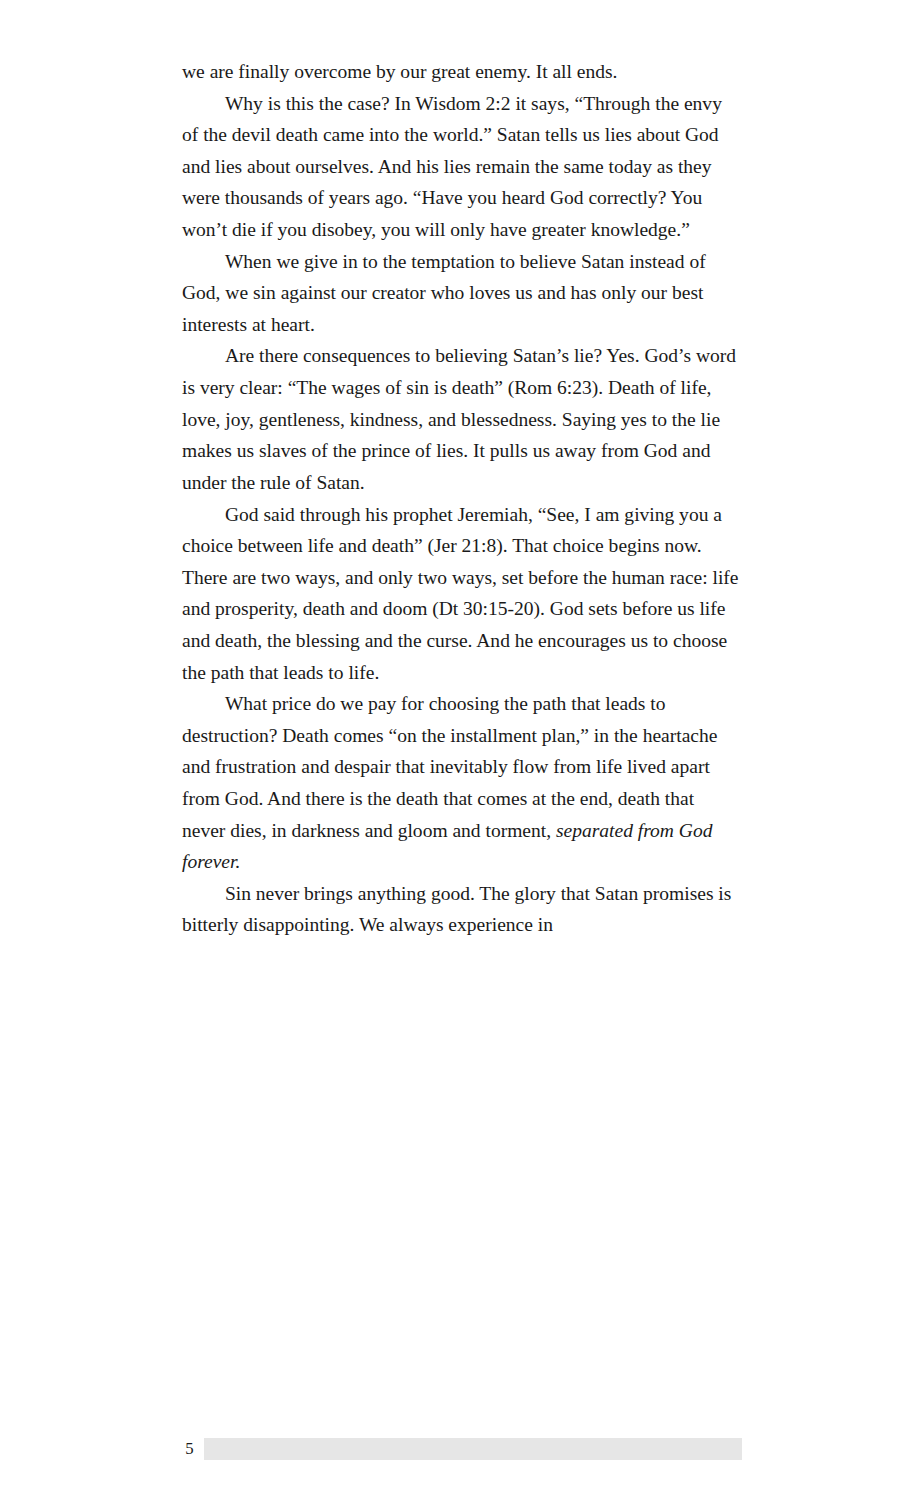we are finally overcome by our great enemy. It all ends.
Why is this the case? In Wisdom 2:2 it says, “Through the envy of the devil death came into the world.” Satan tells us lies about God and lies about ourselves. And his lies remain the same today as they were thousands of years ago. “Have you heard God correctly? You won’t die if you disobey, you will only have greater knowledge.”
When we give in to the temptation to believe Satan instead of God, we sin against our creator who loves us and has only our best interests at heart.
Are there consequences to believing Satan’s lie? Yes. God’s word is very clear: “The wages of sin is death” (Rom 6:23). Death of life, love, joy, gentleness, kindness, and blessedness. Saying yes to the lie makes us slaves of the prince of lies. It pulls us away from God and under the rule of Satan.
God said through his prophet Jeremiah, “See, I am giving you a choice between life and death” (Jer 21:8). That choice begins now. There are two ways, and only two ways, set before the human race: life and prosperity, death and doom (Dt 30:15-20). God sets before us life and death, the blessing and the curse. And he encourages us to choose the path that leads to life.
What price do we pay for choosing the path that leads to destruction? Death comes “on the installment plan,” in the heartache and frustration and despair that inevitably flow from life lived apart from God. And there is the death that comes at the end, death that never dies, in darkness and gloom and torment, separated from God forever.
Sin never brings anything good. The glory that Satan promises is bitterly disappointing. We always experience in
5